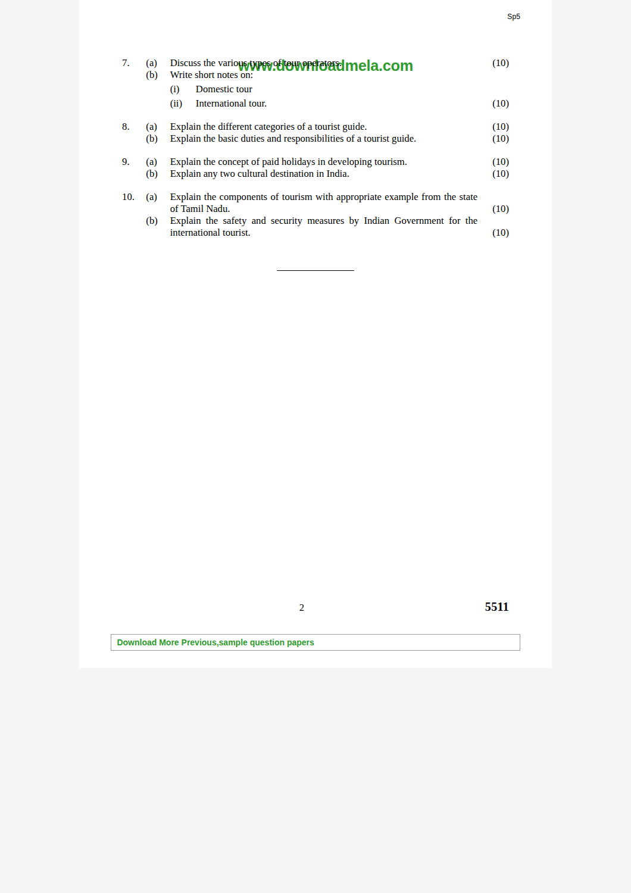Sp5
www.downloadmela.com
| 7. | (a) | Discuss the various types of tour operators. | (10) |
| | (b) | Write short notes on: / (i) / Domestic tour / / / (ii) / International tour. / (10) / |
| 8. | (a) | Explain the different categories of a tourist guide. | (10) |
| | (b) | Explain the basic duties and responsibilities of a tourist guide. | (10) |
| 9. | (a) | Explain the concept of paid holidays in developing tourism. | (10) |
| | (b) | Explain any two cultural destination in India. | (10) |
| 10. | (a) | Explain the components of tourism with appropriate example from the state of Tamil Nadu. | (10) |
| | (b) | Explain the safety and security measures by Indian Government for the international tourist. | (10) |
2
5511
Download More Previous,sample question papers